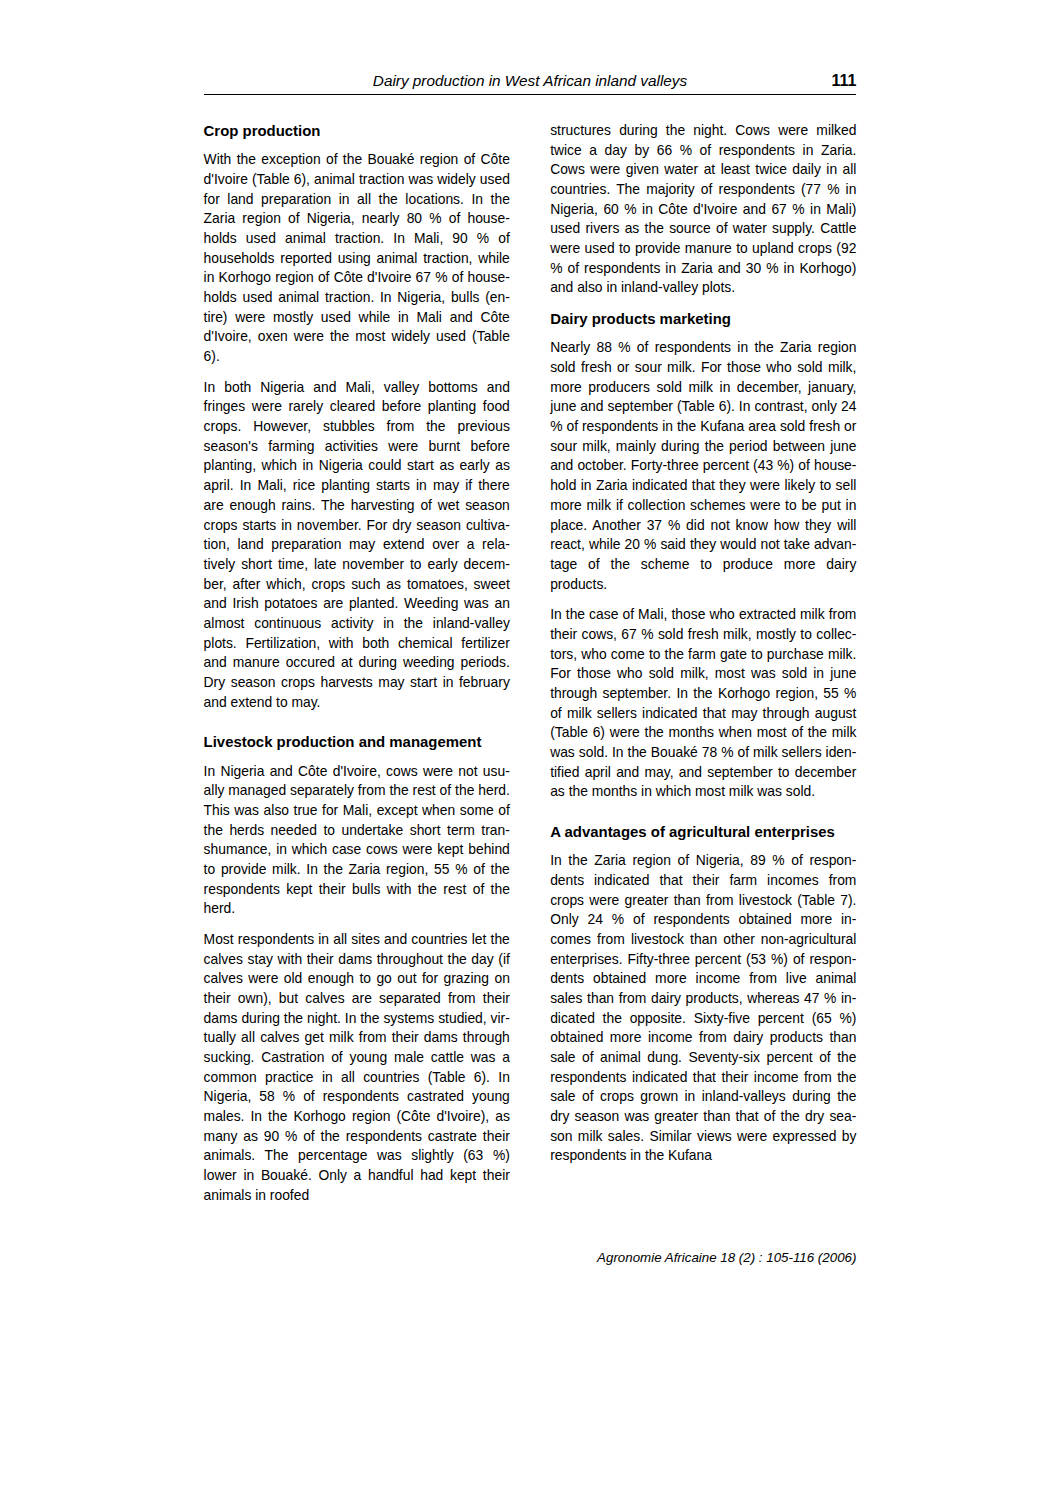Dairy production in West African inland valleys
111
Crop production
With the exception of the Bouaké region of Côte d'Ivoire (Table 6), animal traction was widely used for land preparation in all the locations. In the Zaria region of Nigeria, nearly 80 % of households used animal traction. In Mali, 90 % of households reported using animal traction, while in Korhogo region of Côte d'Ivoire 67 % of households used animal traction. In Nigeria, bulls (entire) were mostly used while in Mali and Côte d'Ivoire, oxen were the most widely used (Table 6).
In both Nigeria and Mali, valley bottoms and fringes were rarely cleared before planting food crops. However, stubbles from the previous season's farming activities were burnt before planting, which in Nigeria could start as early as april. In Mali, rice planting starts in may if there are enough rains. The harvesting of wet season crops starts in november. For dry season cultivation, land preparation may extend over a relatively short time, late november to early december, after which, crops such as tomatoes, sweet and Irish potatoes are planted. Weeding was an almost continuous activity in the inland-valley plots. Fertilization, with both chemical fertilizer and manure occured at during weeding periods. Dry season crops harvests may start in february and extend to may.
Livestock production and management
In Nigeria and Côte d'Ivoire, cows were not usually managed separately from the rest of the herd. This was also true for Mali, except when some of the herds needed to undertake short term transhumance, in which case cows were kept behind to provide milk. In the Zaria region, 55 % of the respondents kept their bulls with the rest of the herd.
Most respondents in all sites and countries let the calves stay with their dams throughout the day (if calves were old enough to go out for grazing on their own), but calves are separated from their dams during the night. In the systems studied, virtually all calves get milk from their dams through sucking. Castration of young male cattle was a common practice in all countries (Table 6). In Nigeria, 58 % of respondents castrated young males. In the Korhogo region (Côte d'Ivoire), as many as 90 % of the respondents castrate their animals. The percentage was slightly (63 %) lower in Bouaké. Only a handful had kept their animals in roofed
structures during the night. Cows were milked twice a day by 66 % of respondents in Zaria. Cows were given water at least twice daily in all countries. The majority of respondents (77 % in Nigeria, 60 % in Côte d'Ivoire and 67 % in Mali) used rivers as the source of water supply. Cattle were used to provide manure to upland crops (92 % of respondents in Zaria and 30 % in Korhogo) and also in inland-valley plots.
Dairy products marketing
Nearly 88 % of respondents in the Zaria region sold fresh or sour milk. For those who sold milk, more producers sold milk in december, january, june and september (Table 6). In contrast, only 24 % of respondents in the Kufana area sold fresh or sour milk, mainly during the period between june and october. Forty-three percent (43 %) of household in Zaria indicated that they were likely to sell more milk if collection schemes were to be put in place. Another 37 % did not know how they will react, while 20 % said they would not take advantage of the scheme to produce more dairy products.
In the case of Mali, those who extracted milk from their cows, 67 % sold fresh milk, mostly to collectors, who come to the farm gate to purchase milk. For those who sold milk, most was sold in june through september. In the Korhogo region, 55 % of milk sellers indicated that may through august (Table 6) were the months when most of the milk was sold. In the Bouaké 78 % of milk sellers identified april and may, and september to december as the months in which most milk was sold.
A advantages of agricultural enterprises
In the Zaria region of Nigeria, 89 % of respondents indicated that their farm incomes from crops were greater than from livestock (Table 7). Only 24 % of respondents obtained more incomes from livestock than other non-agricultural enterprises. Fifty-three percent (53 %) of respondents obtained more income from live animal sales than from dairy products, whereas 47 % indicated the opposite. Sixty-five percent (65 %) obtained more income from dairy products than sale of animal dung. Seventy-six percent of the respondents indicated that their income from the sale of crops grown in inland-valleys during the dry season was greater than that of the dry season milk sales. Similar views were expressed by respondents in the Kufana
Agronomie Africaine 18 (2) : 105-116 (2006)